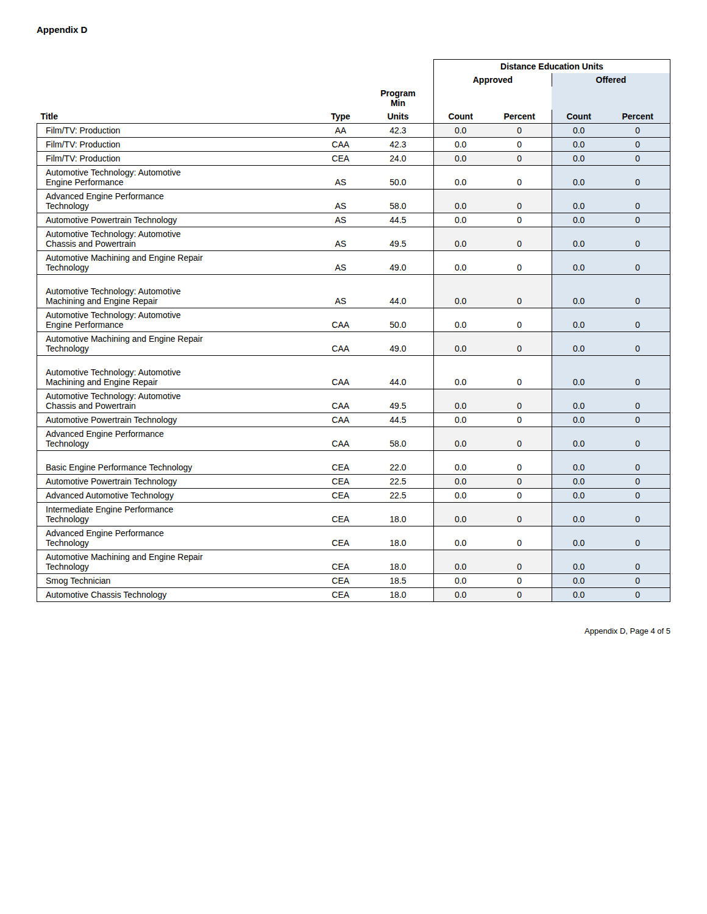Appendix D
| | Distance Education Units |
| --- | --- |
| | Approved | Offered |
| | | Program Min | | | | |
| Title | Type | Units | Count | Percent | Count | Percent |
| Film/TV: Production | AA | 42.3 | 0.0 | 0 | 0.0 | 0 |
| Film/TV: Production | CAA | 42.3 | 0.0 | 0 | 0.0 | 0 |
| Film/TV: Production | CEA | 24.0 | 0.0 | 0 | 0.0 | 0 |
| Automotive Technology: Automotive Engine Performance | AS | 50.0 | 0.0 | 0 | 0.0 | 0 |
| Advanced Engine Performance Technology | AS | 58.0 | 0.0 | 0 | 0.0 | 0 |
| Automotive Powertrain Technology | AS | 44.5 | 0.0 | 0 | 0.0 | 0 |
| Automotive Technology: Automotive Chassis and Powertrain | AS | 49.5 | 0.0 | 0 | 0.0 | 0 |
| Automotive Machining and Engine Repair Technology | AS | 49.0 | 0.0 | 0 | 0.0 | 0 |
| Automotive Technology: Automotive Machining and Engine Repair | AS | 44.0 | 0.0 | 0 | 0.0 | 0 |
| Automotive Technology: Automotive Engine Performance | CAA | 50.0 | 0.0 | 0 | 0.0 | 0 |
| Automotive Machining and Engine Repair Technology | CAA | 49.0 | 0.0 | 0 | 0.0 | 0 |
| Automotive Technology: Automotive Machining and Engine Repair | CAA | 44.0 | 0.0 | 0 | 0.0 | 0 |
| Automotive Technology: Automotive Chassis and Powertrain | CAA | 49.5 | 0.0 | 0 | 0.0 | 0 |
| Automotive Powertrain Technology | CAA | 44.5 | 0.0 | 0 | 0.0 | 0 |
| Advanced Engine Performance Technology | CAA | 58.0 | 0.0 | 0 | 0.0 | 0 |
| Basic Engine Performance Technology | CEA | 22.0 | 0.0 | 0 | 0.0 | 0 |
| Automotive Powertrain Technology | CEA | 22.5 | 0.0 | 0 | 0.0 | 0 |
| Advanced Automotive Technology | CEA | 22.5 | 0.0 | 0 | 0.0 | 0 |
| Intermediate Engine Performance Technology | CEA | 18.0 | 0.0 | 0 | 0.0 | 0 |
| Advanced Engine Performance Technology | CEA | 18.0 | 0.0 | 0 | 0.0 | 0 |
| Automotive Machining and Engine Repair Technology | CEA | 18.0 | 0.0 | 0 | 0.0 | 0 |
| Smog Technician | CEA | 18.5 | 0.0 | 0 | 0.0 | 0 |
| Automotive Chassis Technology | CEA | 18.0 | 0.0 | 0 | 0.0 | 0 |
Appendix D, Page 4 of 5